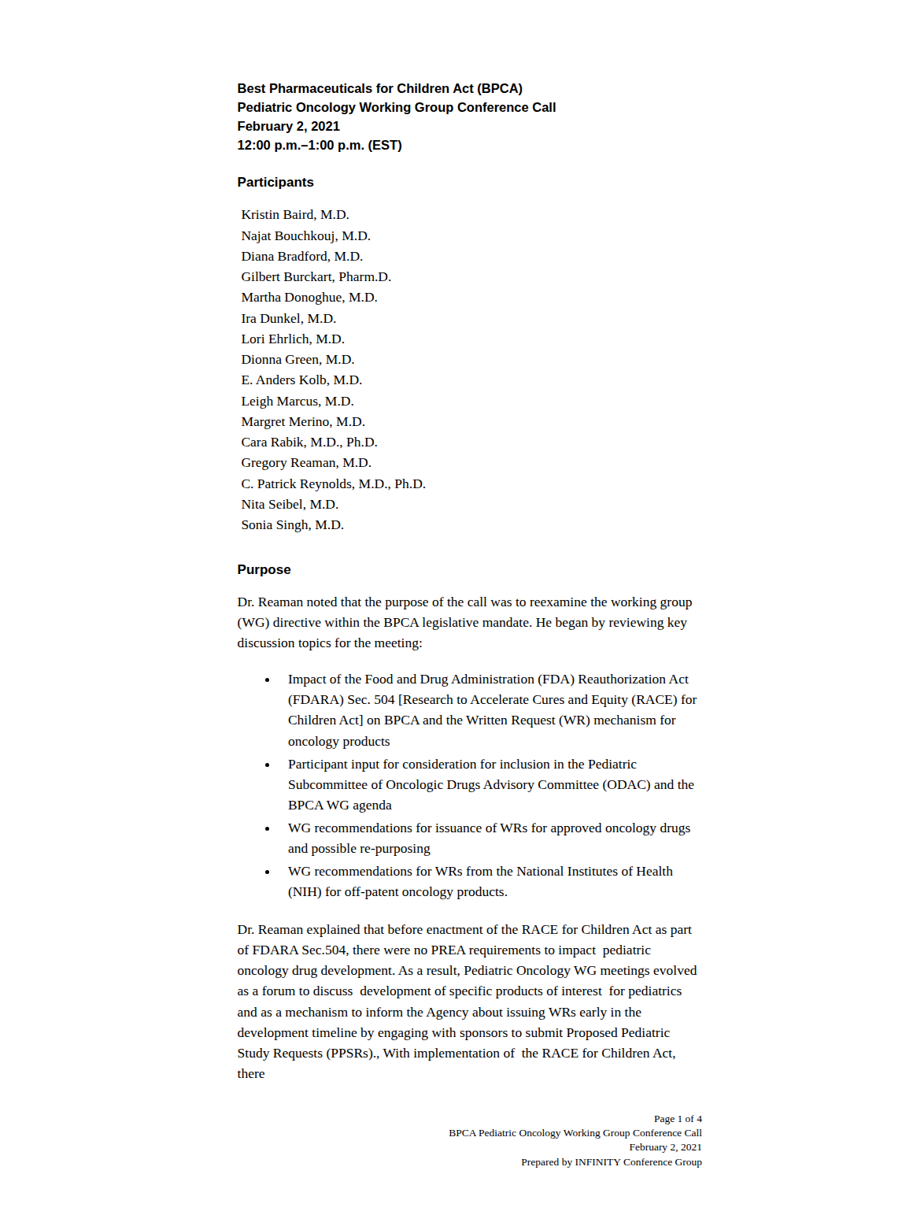Best Pharmaceuticals for Children Act (BPCA)
Pediatric Oncology Working Group Conference Call
February 2, 2021
12:00 p.m.–1:00 p.m. (EST)
Participants
Kristin Baird, M.D.
Najat Bouchkouj, M.D.
Diana Bradford, M.D.
Gilbert Burckart, Pharm.D.
Martha Donoghue, M.D.
Ira Dunkel, M.D.
Lori Ehrlich, M.D.
Dionna Green, M.D.
E. Anders Kolb, M.D.
Leigh Marcus, M.D.
Margret Merino, M.D.
Cara Rabik, M.D., Ph.D.
Gregory Reaman, M.D.
C. Patrick Reynolds, M.D., Ph.D.
Nita Seibel, M.D.
Sonia Singh, M.D.
Purpose
Dr. Reaman noted that the purpose of the call was to reexamine the working group (WG) directive within the BPCA legislative mandate. He began by reviewing key discussion topics for the meeting:
Impact of the Food and Drug Administration (FDA) Reauthorization Act (FDARA) Sec. 504 [Research to Accelerate Cures and Equity (RACE) for Children Act] on BPCA and the Written Request (WR) mechanism for oncology products
Participant input for consideration for inclusion in the Pediatric Subcommittee of Oncologic Drugs Advisory Committee (ODAC) and the BPCA WG agenda
WG recommendations for issuance of WRs for approved oncology drugs and possible re-purposing
WG recommendations for WRs from the National Institutes of Health (NIH) for off-patent oncology products.
Dr. Reaman explained that before enactment of the RACE for Children Act as part of FDARA Sec.504, there were no PREA requirements to impact pediatric oncology drug development. As a result, Pediatric Oncology WG meetings evolved as a forum to discuss development of specific products of interest for pediatrics and as a mechanism to inform the Agency about issuing WRs early in the development timeline by engaging with sponsors to submit Proposed Pediatric Study Requests (PPSRs)., With implementation of the RACE for Children Act, there
Page 1 of 4
BPCA Pediatric Oncology Working Group Conference Call
February 2, 2021
Prepared by INFINITY Conference Group